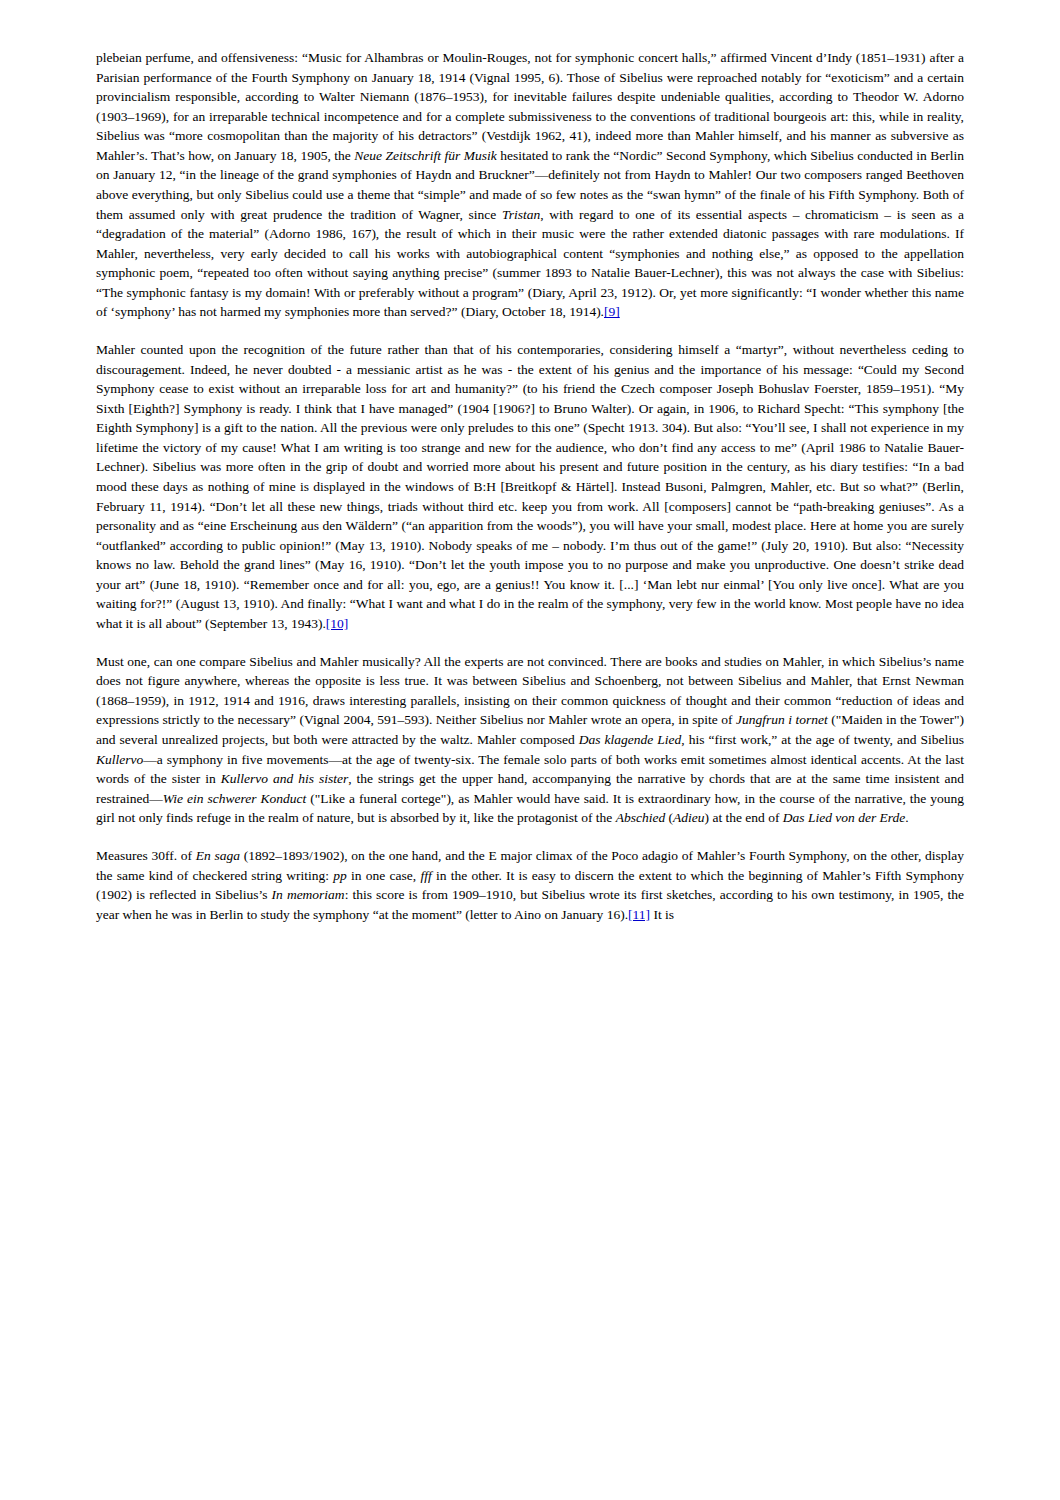plebeian perfume, and offensiveness: “Music for Alhambras or Moulin-Rouges, not for symphonic concert halls,” affirmed Vincent d’Indy (1851–1931) after a Parisian performance of the Fourth Symphony on January 18, 1914 (Vignal 1995, 6). Those of Sibelius were reproached notably for “exoticism” and a certain provincialism responsible, according to Walter Niemann (1876–1953), for inevitable failures despite undeniable qualities, according to Theodor W. Adorno (1903–1969), for an irreparable technical incompetence and for a complete submissiveness to the conventions of traditional bourgeois art: this, while in reality, Sibelius was “more cosmopolitan than the majority of his detractors” (Vestdijk 1962, 41), indeed more than Mahler himself, and his manner as subversive as Mahler’s. That’s how, on January 18, 1905, the Neue Zeitschrift für Musik hesitated to rank the “Nordic” Second Symphony, which Sibelius conducted in Berlin on January 12, “in the lineage of the grand symphonies of Haydn and Bruckner”—definitely not from Haydn to Mahler! Our two composers ranged Beethoven above everything, but only Sibelius could use a theme that “simple” and made of so few notes as the “swan hymn” of the finale of his Fifth Symphony. Both of them assumed only with great prudence the tradition of Wagner, since Tristan, with regard to one of its essential aspects – chromaticism – is seen as a “degradation of the material” (Adorno 1986, 167), the result of which in their music were the rather extended diatonic passages with rare modulations. If Mahler, nevertheless, very early decided to call his works with autobiographical content “symphonies and nothing else,” as opposed to the appellation symphonic poem, “repeated too often without saying anything precise” (summer 1893 to Natalie Bauer-Lechner), this was not always the case with Sibelius: “The symphonic fantasy is my domain! With or preferably without a program” (Diary, April 23, 1912). Or, yet more significantly: “I wonder whether this name of ‘symphony’ has not harmed my symphonies more than served?” (Diary, October 18, 1914).[9]
Mahler counted upon the recognition of the future rather than that of his contemporaries, considering himself a “martyr”, without nevertheless ceding to discouragement. Indeed, he never doubted - a messianic artist as he was - the extent of his genius and the importance of his message: “Could my Second Symphony cease to exist without an irreparable loss for art and humanity?” (to his friend the Czech composer Joseph Bohuslav Foerster, 1859–1951). “My Sixth [Eighth?] Symphony is ready. I think that I have managed” (1904 [1906?] to Bruno Walter). Or again, in 1906, to Richard Specht: “This symphony [the Eighth Symphony] is a gift to the nation. All the previous were only preludes to this one” (Specht 1913. 304). But also: “You’ll see, I shall not experience in my lifetime the victory of my cause! What I am writing is too strange and new for the audience, who don’t find any access to me” (April 1986 to Natalie Bauer-Lechner). Sibelius was more often in the grip of doubt and worried more about his present and future position in the century, as his diary testifies: “In a bad mood these days as nothing of mine is displayed in the windows of B:H [Breitkopf & Härtel]. Instead Busoni, Palmgren, Mahler, etc. But so what?” (Berlin, February 11, 1914). “Don’t let all these new things, triads without third etc. keep you from work. All [composers] cannot be “path-breaking geniuses”. As a personality and as “eine Erscheinung aus den Wäldern” (“an apparition from the woods”), you will have your small, modest place. Here at home you are surely “outflanked” according to public opinion!” (May 13, 1910). Nobody speaks of me – nobody. I’m thus out of the game!” (July 20, 1910). But also: “Necessity knows no law. Behold the grand lines” (May 16, 1910). “Don’t let the youth impose you to no purpose and make you unproductive. One doesn’t strike dead your art” (June 18, 1910). “Remember once and for all: you, ego, are a genius!! You know it. [...] ‘Man lebt nur einmal’ [You only live once]. What are you waiting for?!” (August 13, 1910). And finally: “What I want and what I do in the realm of the symphony, very few in the world know. Most people have no idea what it is all about” (September 13, 1943).[10]
Must one, can one compare Sibelius and Mahler musically? All the experts are not convinced. There are books and studies on Mahler, in which Sibelius’s name does not figure anywhere, whereas the opposite is less true. It was between Sibelius and Schoenberg, not between Sibelius and Mahler, that Ernst Newman (1868–1959), in 1912, 1914 and 1916, draws interesting parallels, insisting on their common quickness of thought and their common “reduction of ideas and expressions strictly to the necessary” (Vignal 2004, 591–593). Neither Sibelius nor Mahler wrote an opera, in spite of Jungfrun i tornet ("Maiden in the Tower") and several unrealized projects, but both were attracted by the waltz. Mahler composed Das klagende Lied, his “first work,” at the age of twenty, and Sibelius Kullervo—a symphony in five movements—at the age of twenty-six. The female solo parts of both works emit sometimes almost identical accents. At the last words of the sister in Kullervo and his sister, the strings get the upper hand, accompanying the narrative by chords that are at the same time insistent and restrained—Wie ein schwerer Konduct ("Like a funeral cortege"), as Mahler would have said. It is extraordinary how, in the course of the narrative, the young girl not only finds refuge in the realm of nature, but is absorbed by it, like the protagonist of the Abschied (Adieu) at the end of Das Lied von der Erde.
Measures 30ff. of En saga (1892–1893/1902), on the one hand, and the E major climax of the Poco adagio of Mahler’s Fourth Symphony, on the other, display the same kind of checkered string writing: pp in one case, fff in the other. It is easy to discern the extent to which the beginning of Mahler’s Fifth Symphony (1902) is reflected in Sibelius’s In memoriam: this score is from 1909–1910, but Sibelius wrote its first sketches, according to his own testimony, in 1905, the year when he was in Berlin to study the symphony “at the moment” (letter to Aino on January 16).[11] It is